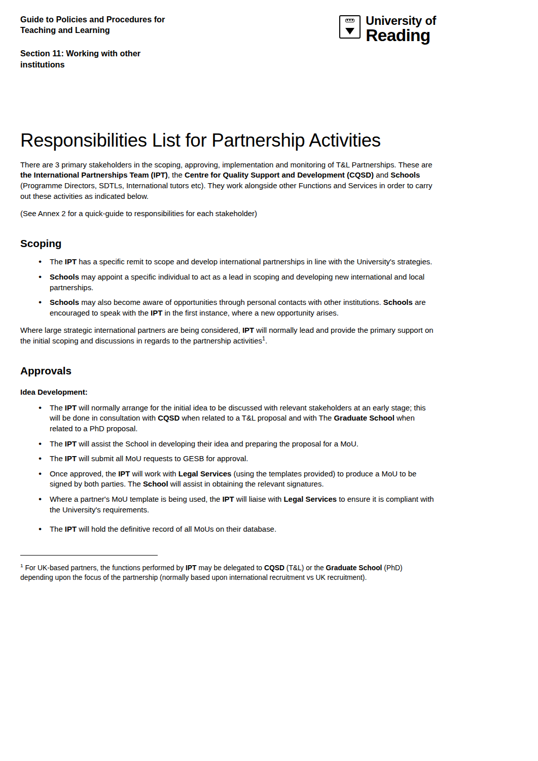Guide to Policies and Procedures for
Teaching and Learning
Section 11: Working with other
institutions
University of Reading
Responsibilities List for Partnership Activities
There are 3 primary stakeholders in the scoping, approving, implementation and monitoring of T&L Partnerships. These are the International Partnerships Team (IPT), the Centre for Quality Support and Development (CQSD) and Schools (Programme Directors, SDTLs, International tutors etc). They work alongside other Functions and Services in order to carry out these activities as indicated below.
(See Annex 2 for a quick-guide to responsibilities for each stakeholder)
Scoping
The IPT has a specific remit to scope and develop international partnerships in line with the University's strategies.
Schools may appoint a specific individual to act as a lead in scoping and developing new international and local partnerships.
Schools may also become aware of opportunities through personal contacts with other institutions. Schools are encouraged to speak with the IPT in the first instance, where a new opportunity arises.
Where large strategic international partners are being considered, IPT will normally lead and provide the primary support on the initial scoping and discussions in regards to the partnership activities1.
Approvals
Idea Development:
The IPT will normally arrange for the initial idea to be discussed with relevant stakeholders at an early stage; this will be done in consultation with CQSD when related to a T&L proposal and with The Graduate School when related to a PhD proposal.
The IPT will assist the School in developing their idea and preparing the proposal for a MoU.
The IPT will submit all MoU requests to GESB for approval.
Once approved, the IPT will work with Legal Services (using the templates provided) to produce a MoU to be signed by both parties. The School will assist in obtaining the relevant signatures.
Where a partner's MoU template is being used, the IPT will liaise with Legal Services to ensure it is compliant with the University's requirements.
The IPT will hold the definitive record of all MoUs on their database.
1 For UK-based partners, the functions performed by IPT may be delegated to CQSD (T&L) or the Graduate School (PhD) depending upon the focus of the partnership (normally based upon international recruitment vs UK recruitment).